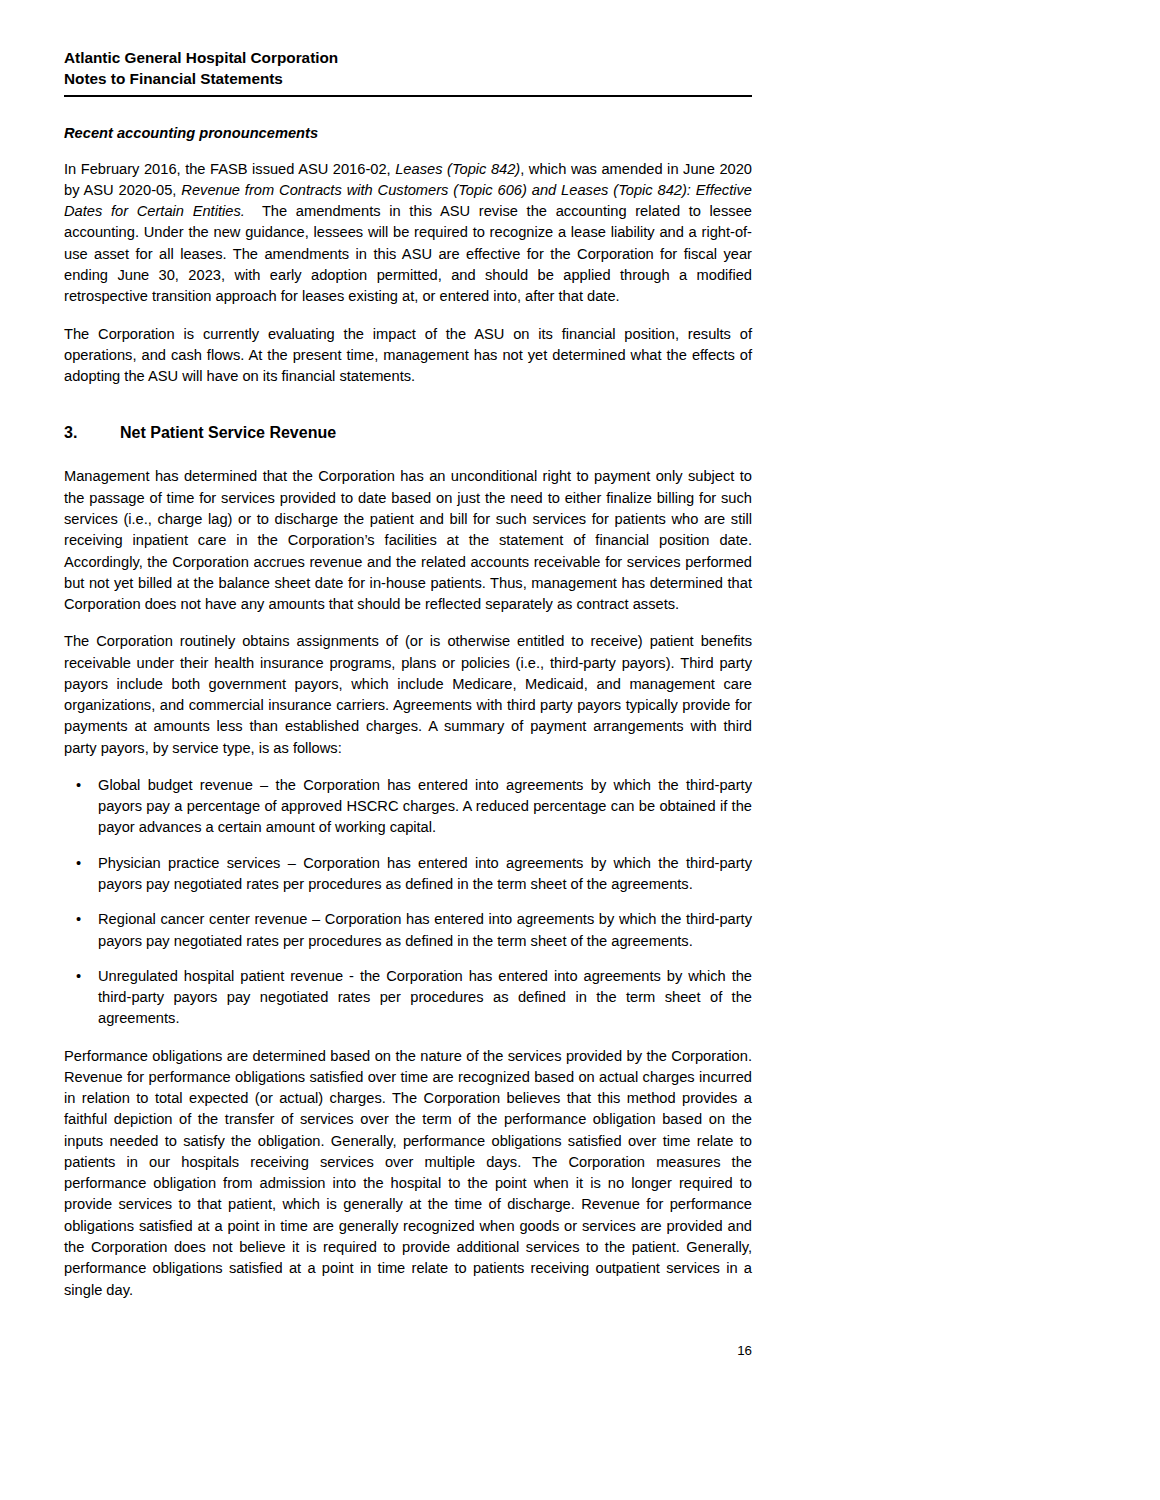Atlantic General Hospital Corporation Notes to Financial Statements
Recent accounting pronouncements
In February 2016, the FASB issued ASU 2016-02, Leases (Topic 842), which was amended in June 2020 by ASU 2020-05, Revenue from Contracts with Customers (Topic 606) and Leases (Topic 842): Effective Dates for Certain Entities. The amendments in this ASU revise the accounting related to lessee accounting. Under the new guidance, lessees will be required to recognize a lease liability and a right-of-use asset for all leases. The amendments in this ASU are effective for the Corporation for fiscal year ending June 30, 2023, with early adoption permitted, and should be applied through a modified retrospective transition approach for leases existing at, or entered into, after that date.
The Corporation is currently evaluating the impact of the ASU on its financial position, results of operations, and cash flows. At the present time, management has not yet determined what the effects of adopting the ASU will have on its financial statements.
3. Net Patient Service Revenue
Management has determined that the Corporation has an unconditional right to payment only subject to the passage of time for services provided to date based on just the need to either finalize billing for such services (i.e., charge lag) or to discharge the patient and bill for such services for patients who are still receiving inpatient care in the Corporation’s facilities at the statement of financial position date. Accordingly, the Corporation accrues revenue and the related accounts receivable for services performed but not yet billed at the balance sheet date for in-house patients. Thus, management has determined that Corporation does not have any amounts that should be reflected separately as contract assets.
The Corporation routinely obtains assignments of (or is otherwise entitled to receive) patient benefits receivable under their health insurance programs, plans or policies (i.e., third-party payors). Third party payors include both government payors, which include Medicare, Medicaid, and management care organizations, and commercial insurance carriers. Agreements with third party payors typically provide for payments at amounts less than established charges. A summary of payment arrangements with third party payors, by service type, is as follows:
Global budget revenue – the Corporation has entered into agreements by which the third-party payors pay a percentage of approved HSCRC charges. A reduced percentage can be obtained if the payor advances a certain amount of working capital.
Physician practice services – Corporation has entered into agreements by which the third-party payors pay negotiated rates per procedures as defined in the term sheet of the agreements.
Regional cancer center revenue – Corporation has entered into agreements by which the third-party payors pay negotiated rates per procedures as defined in the term sheet of the agreements.
Unregulated hospital patient revenue - the Corporation has entered into agreements by which the third-party payors pay negotiated rates per procedures as defined in the term sheet of the agreements.
Performance obligations are determined based on the nature of the services provided by the Corporation. Revenue for performance obligations satisfied over time are recognized based on actual charges incurred in relation to total expected (or actual) charges. The Corporation believes that this method provides a faithful depiction of the transfer of services over the term of the performance obligation based on the inputs needed to satisfy the obligation. Generally, performance obligations satisfied over time relate to patients in our hospitals receiving services over multiple days. The Corporation measures the performance obligation from admission into the hospital to the point when it is no longer required to provide services to that patient, which is generally at the time of discharge. Revenue for performance obligations satisfied at a point in time are generally recognized when goods or services are provided and the Corporation does not believe it is required to provide additional services to the patient. Generally, performance obligations satisfied at a point in time relate to patients receiving outpatient services in a single day.
16